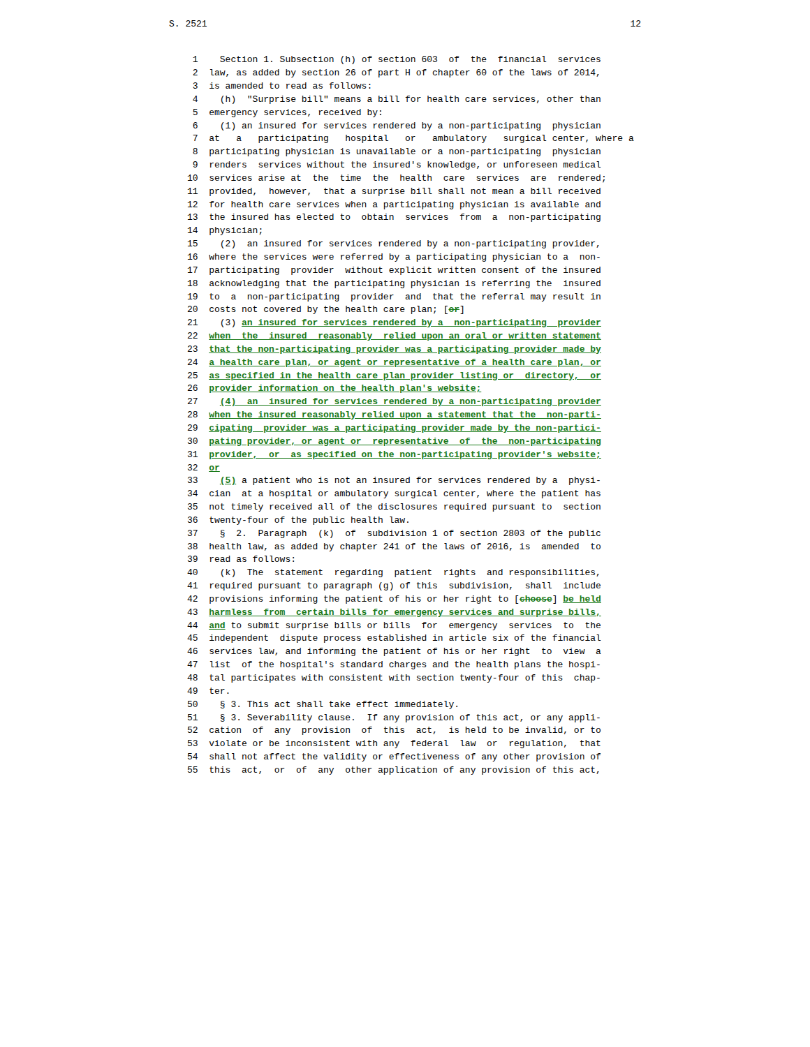S. 2521 12
Section 1. Subsection (h) of section 603 of the financial services
law, as added by section 26 of part H of chapter 60 of the laws of 2014,
is amended to read as follows:
(h) "Surprise bill" means a bill for health care services, other than
emergency services, received by:
(1) an insured for services rendered by a non-participating physician
at a participating hospital or ambulatory surgical center, where a
participating physician is unavailable or a non-participating physician
renders services without the insured's knowledge, or unforeseen medical
services arise at the time the health care services are rendered;
provided, however, that a surprise bill shall not mean a bill received
for health care services when a participating physician is available and
the insured has elected to obtain services from a non-participating
physician;
(2) an insured for services rendered by a non-participating provider,
where the services were referred by a participating physician to a non-
participating provider without explicit written consent of the insured
acknowledging that the participating physician is referring the insured
to a non-participating provider and that the referral may result in
costs not covered by the health care plan; [or]
(3) an insured for services rendered by a non-participating provider
when the insured reasonably relied upon an oral or written statement
that the non-participating provider was a participating provider made by
a health care plan, or agent or representative of a health care plan, or
as specified in the health care plan provider listing or directory, or
provider information on the health plan's website;
(4) an insured for services rendered by a non-participating provider
when the insured reasonably relied upon a statement that the non-parti-
cipating provider was a participating provider made by the non-partici-
pating provider, or agent or representative of the non-participating
provider, or as specified on the non-participating provider's website;
or
(5) a patient who is not an insured for services rendered by a physi-
cian at a hospital or ambulatory surgical center, where the patient has
not timely received all of the disclosures required pursuant to section
twenty-four of the public health law.
§ 2. Paragraph (k) of subdivision 1 of section 2803 of the public
health law, as added by chapter 241 of the laws of 2016, is amended to
read as follows:
(k) The statement regarding patient rights and responsibilities,
required pursuant to paragraph (g) of this subdivision, shall include
provisions informing the patient of his or her right to [choose] be held
harmless from certain bills for emergency services and surprise bills,
and to submit surprise bills or bills for emergency services to the
independent dispute process established in article six of the financial
services law, and informing the patient of his or her right to view a
list of the hospital's standard charges and the health plans the hospi-
tal participates with consistent with section twenty-four of this chap-
ter.
§ 3. This act shall take effect immediately.
§ 3. Severability clause. If any provision of this act, or any appli-
cation of any provision of this act, is held to be invalid, or to
violate or be inconsistent with any federal law or regulation, that
shall not affect the validity or effectiveness of any other provision of
this act, or of any other application of any provision of this act,